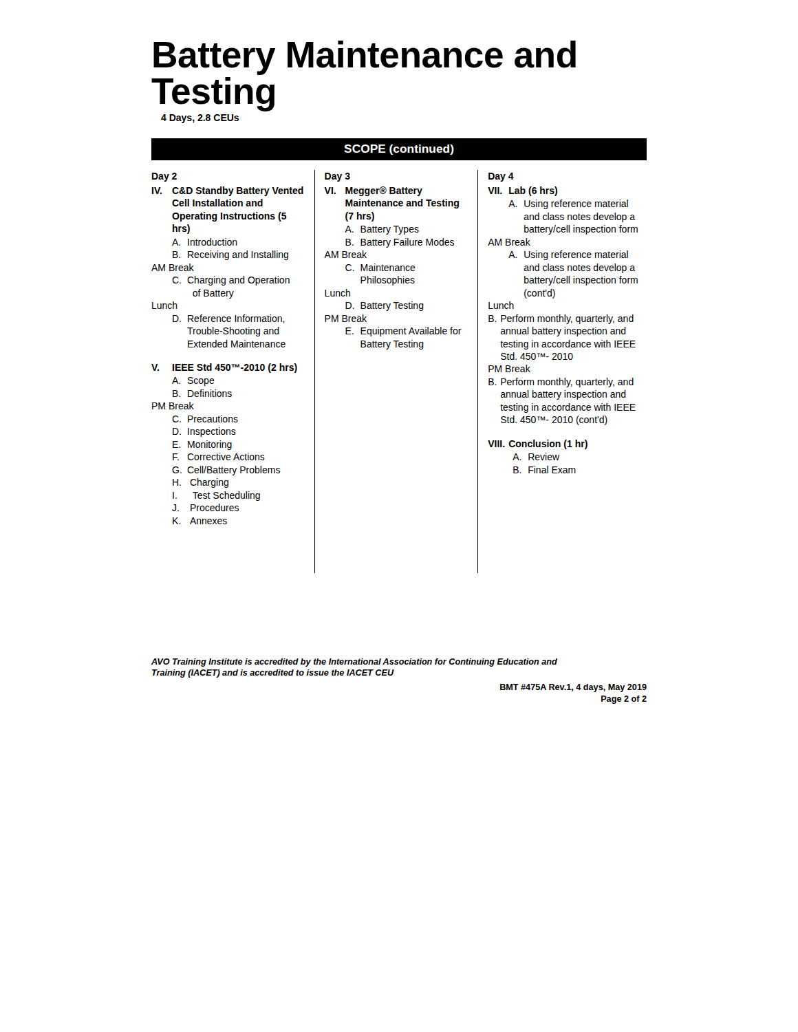Battery Maintenance and Testing
4 Days, 2.8 CEUs
SCOPE (continued)
Day 2
IV.
C&D Standby Battery Vented Cell Installation and Operating Instructions (5 hrs)
A.
Introduction
B.
Receiving and Installing
AM Break
C.
Charging and Operation
of Battery
Lunch
D.
Reference Information, Trouble-Shooting and Extended Maintenance
V.
IEEE Std 450™-2010 (2 hrs)
A.
Scope
B.
Definitions
PM Break
C.
Precautions
D.
Inspections
E.
Monitoring
F.
Corrective Actions
G.
Cell/Battery Problems
H.
Charging
I.
Test Scheduling
J.
Procedures
K.
Annexes
Day 3
VI.
Megger® Battery Maintenance and Testing (7 hrs)
A.
Battery Types
B.
Battery Failure Modes
AM Break
C.
Maintenance Philosophies
Lunch
D.
Battery Testing
PM Break
E.
Equipment Available for Battery Testing
Day 4
VII.
Lab (6 hrs)
A.
Using reference material and class notes develop a battery/cell inspection form
AM Break
A.
Using reference material and class notes develop a battery/cell inspection form (cont'd)
Lunch
B.
Perform monthly, quarterly, and annual battery inspection and testing in accordance with IEEE Std. 450™- 2010
PM Break
B.
Perform monthly, quarterly, and annual battery inspection and testing in accordance with IEEE Std. 450™- 2010 (cont'd)
VIII.
Conclusion (1 hr)
A.
Review
B.
Final Exam
AVO Training Institute is accredited by the International Association for Continuing Education and
Training (IACET) and is accredited to issue the IACET CEU
BMT #475A Rev.1, 4 days, May 2019
Page 2 of 2